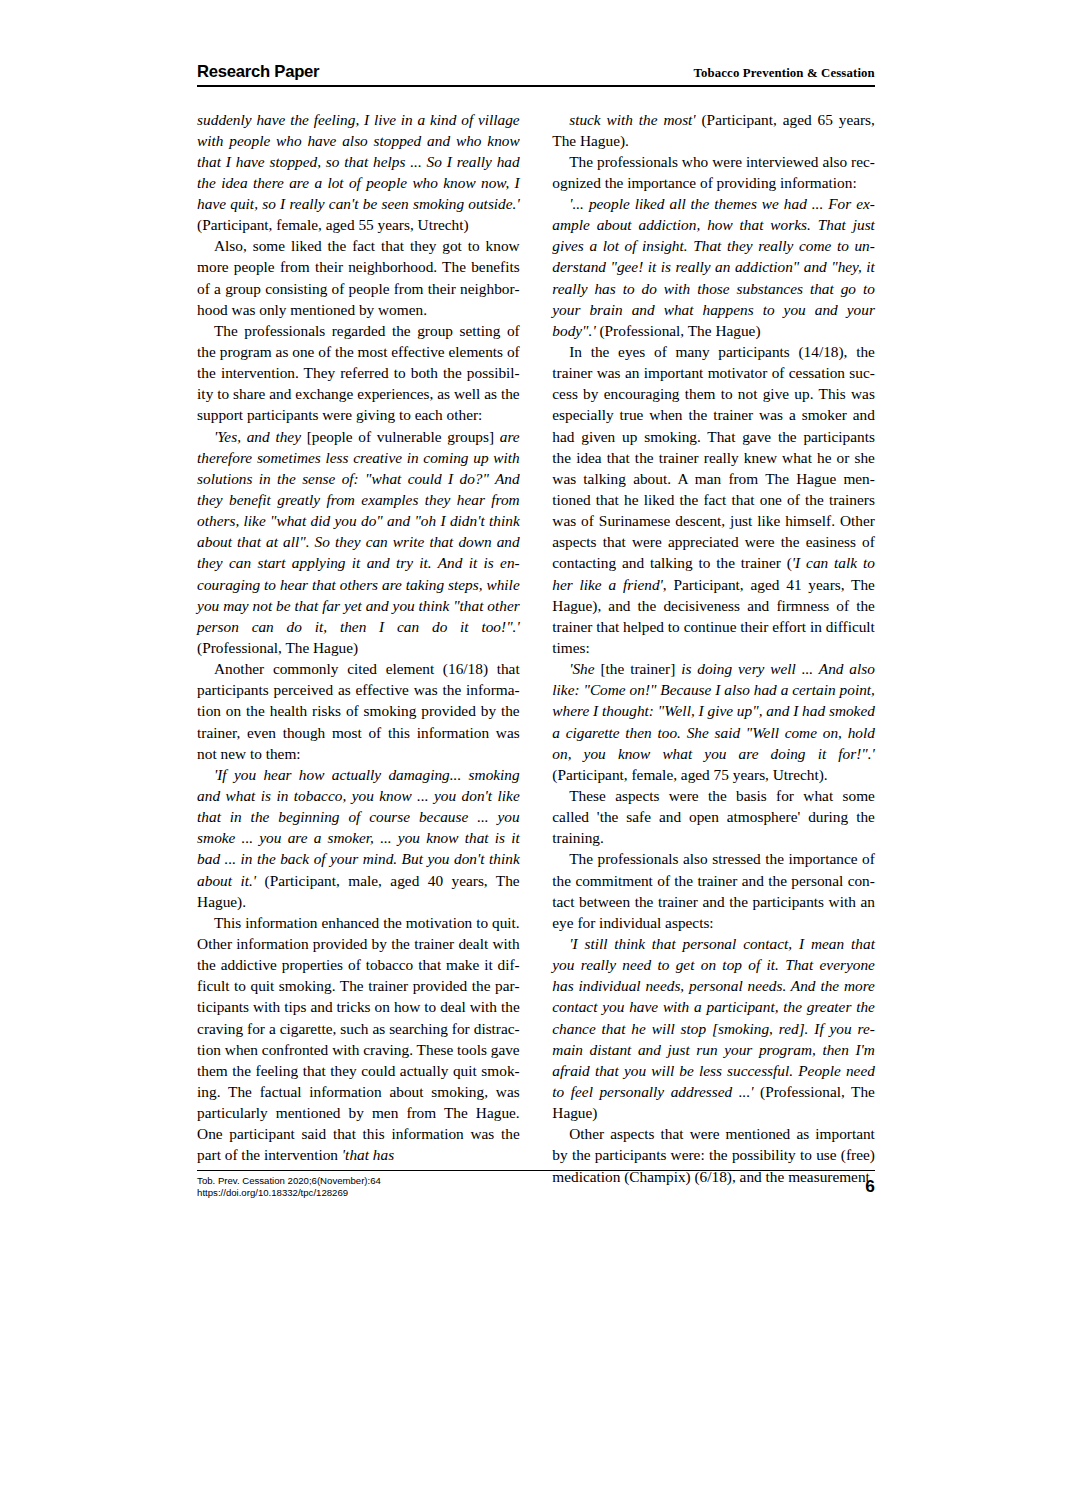Research Paper
Tobacco Prevention & Cessation
suddenly have the feeling, I live in a kind of village with people who have also stopped and who know that I have stopped, so that helps ... So I really had the idea there are a lot of people who know now, I have quit, so I really can't be seen smoking outside.' (Participant, female, aged 55 years, Utrecht)
Also, some liked the fact that they got to know more people from their neighborhood. The benefits of a group consisting of people from their neighborhood was only mentioned by women.
The professionals regarded the group setting of the program as one of the most effective elements of the intervention. They referred to both the possibility to share and exchange experiences, as well as the support participants were giving to each other:
'Yes, and they [people of vulnerable groups] are therefore sometimes less creative in coming up with solutions in the sense of: "what could I do?" And they benefit greatly from examples they hear from others, like "what did you do" and "oh I didn't think about that at all". So they can write that down and they can start applying it and try it. And it is encouraging to hear that others are taking steps, while you may not be that far yet and you think "that other person can do it, then I can do it too!".' (Professional, The Hague)
Another commonly cited element (16/18) that participants perceived as effective was the information on the health risks of smoking provided by the trainer, even though most of this information was not new to them:
'If you hear how actually damaging... smoking and what is in tobacco, you know ... you don't like that in the beginning of course because ... you smoke ... you are a smoker, ... you know that is it bad ... in the back of your mind. But you don't think about it.' (Participant, male, aged 40 years, The Hague).
This information enhanced the motivation to quit. Other information provided by the trainer dealt with the addictive properties of tobacco that make it difficult to quit smoking. The trainer provided the participants with tips and tricks on how to deal with the craving for a cigarette, such as searching for distraction when confronted with craving. These tools gave them the feeling that they could actually quit smoking. The factual information about smoking, was particularly mentioned by men from The Hague. One participant said that this information was the part of the intervention 'that has
stuck with the most' (Participant, aged 65 years, The Hague).
The professionals who were interviewed also recognized the importance of providing information:
'... people liked all the themes we had ... For example about addiction, how that works. That just gives a lot of insight. That they really come to understand "gee! it is really an addiction" and "hey, it really has to do with those substances that go to your brain and what happens to you and your body".' (Professional, The Hague)
In the eyes of many participants (14/18), the trainer was an important motivator of cessation success by encouraging them to not give up. This was especially true when the trainer was a smoker and had given up smoking. That gave the participants the idea that the trainer really knew what he or she was talking about. A man from The Hague mentioned that he liked the fact that one of the trainers was of Surinamese descent, just like himself. Other aspects that were appreciated were the easiness of contacting and talking to the trainer ('I can talk to her like a friend', Participant, aged 41 years, The Hague), and the decisiveness and firmness of the trainer that helped to continue their effort in difficult times:
'She [the trainer] is doing very well ... And also like: "Come on!" Because I also had a certain point, where I thought: "Well, I give up", and I had smoked a cigarette then too. She said "Well come on, hold on, you know what you are doing it for!".' (Participant, female, aged 75 years, Utrecht).
These aspects were the basis for what some called 'the safe and open atmosphere' during the training.
The professionals also stressed the importance of the commitment of the trainer and the personal contact between the trainer and the participants with an eye for individual aspects:
'I still think that personal contact, I mean that you really need to get on top of it. That everyone has individual needs, personal needs. And the more contact you have with a participant, the greater the chance that he will stop [smoking, red]. If you remain distant and just run your program, then I'm afraid that you will be less successful. People need to feel personally addressed ...' (Professional, The Hague)
Other aspects that were mentioned as important by the participants were: the possibility to use (free) medication (Champix) (6/18), and the measurement
Tob. Prev. Cessation 2020;6(November):64
https://doi.org/10.18332/tpc/128269
6